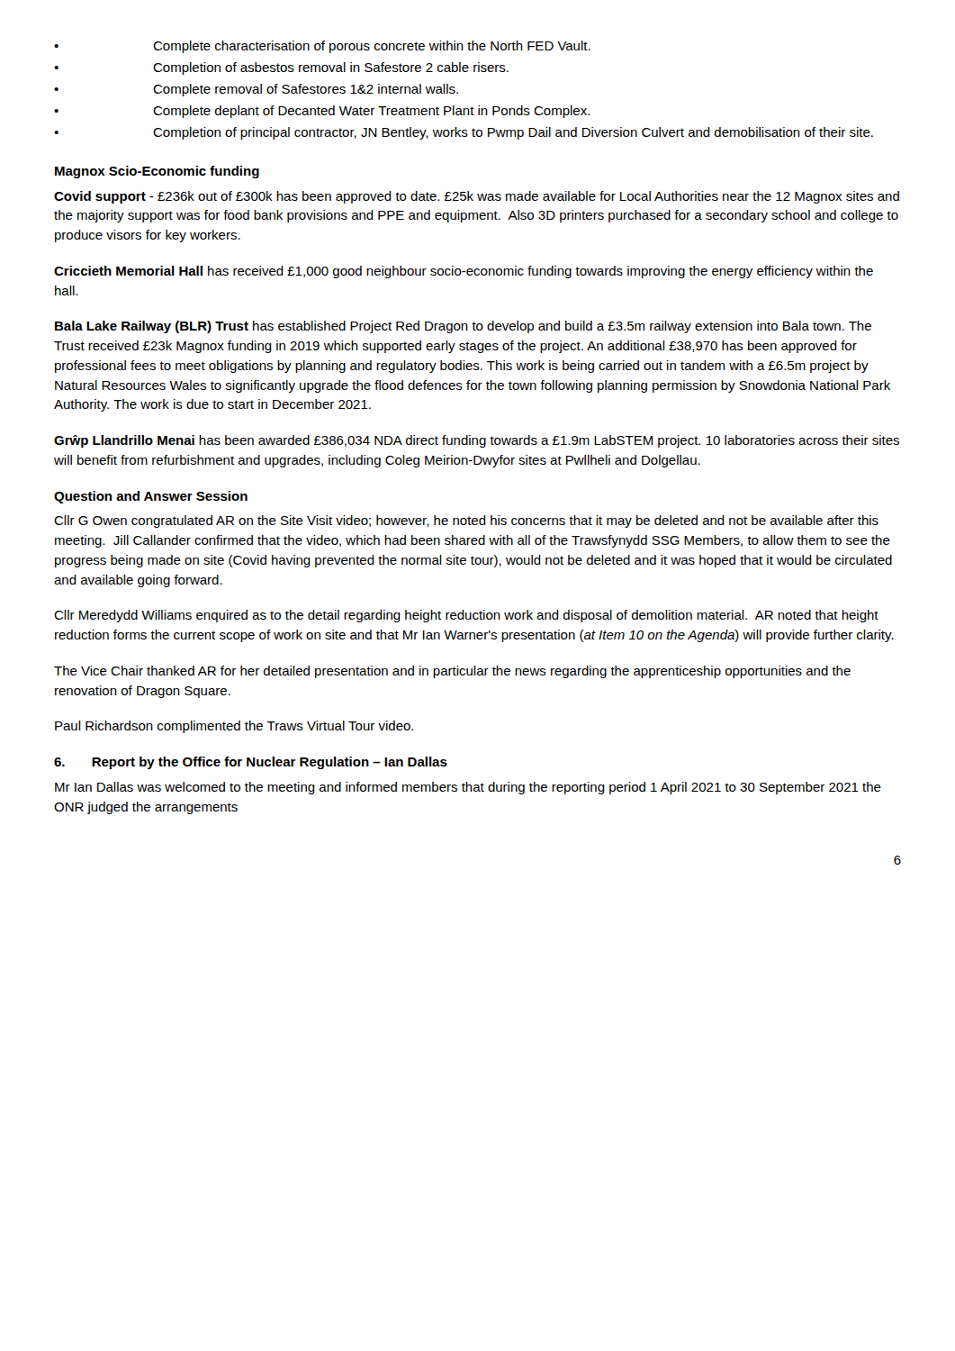Complete characterisation of porous concrete within the North FED Vault.
Completion of asbestos removal in Safestore 2 cable risers.
Complete removal of Safestores 1&2 internal walls.
Complete deplant of Decanted Water Treatment Plant in Ponds Complex.
Completion of principal contractor, JN Bentley, works to Pwmp Dail and Diversion Culvert and demobilisation of their site.
Magnox Scio-Economic funding
Covid support - £236k out of £300k has been approved to date. £25k was made available for Local Authorities near the 12 Magnox sites and the majority support was for food bank provisions and PPE and equipment. Also 3D printers purchased for a secondary school and college to produce visors for key workers.
Criccieth Memorial Hall has received £1,000 good neighbour socio-economic funding towards improving the energy efficiency within the hall.
Bala Lake Railway (BLR) Trust has established Project Red Dragon to develop and build a £3.5m railway extension into Bala town. The Trust received £23k Magnox funding in 2019 which supported early stages of the project. An additional £38,970 has been approved for professional fees to meet obligations by planning and regulatory bodies. This work is being carried out in tandem with a £6.5m project by Natural Resources Wales to significantly upgrade the flood defences for the town following planning permission by Snowdonia National Park Authority. The work is due to start in December 2021.
Grŵp Llandrillo Menai has been awarded £386,034 NDA direct funding towards a £1.9m LabSTEM project. 10 laboratories across their sites will benefit from refurbishment and upgrades, including Coleg Meirion-Dwyfor sites at Pwllheli and Dolgellau.
Question and Answer Session
Cllr G Owen congratulated AR on the Site Visit video; however, he noted his concerns that it may be deleted and not be available after this meeting. Jill Callander confirmed that the video, which had been shared with all of the Trawsfynydd SSG Members, to allow them to see the progress being made on site (Covid having prevented the normal site tour), would not be deleted and it was hoped that it would be circulated and available going forward.
Cllr Meredydd Williams enquired as to the detail regarding height reduction work and disposal of demolition material. AR noted that height reduction forms the current scope of work on site and that Mr Ian Warner's presentation (at Item 10 on the Agenda) will provide further clarity.
The Vice Chair thanked AR for her detailed presentation and in particular the news regarding the apprenticeship opportunities and the renovation of Dragon Square.
Paul Richardson complimented the Traws Virtual Tour video.
6. Report by the Office for Nuclear Regulation – Ian Dallas
Mr Ian Dallas was welcomed to the meeting and informed members that during the reporting period 1 April 2021 to 30 September 2021 the ONR judged the arrangements
6